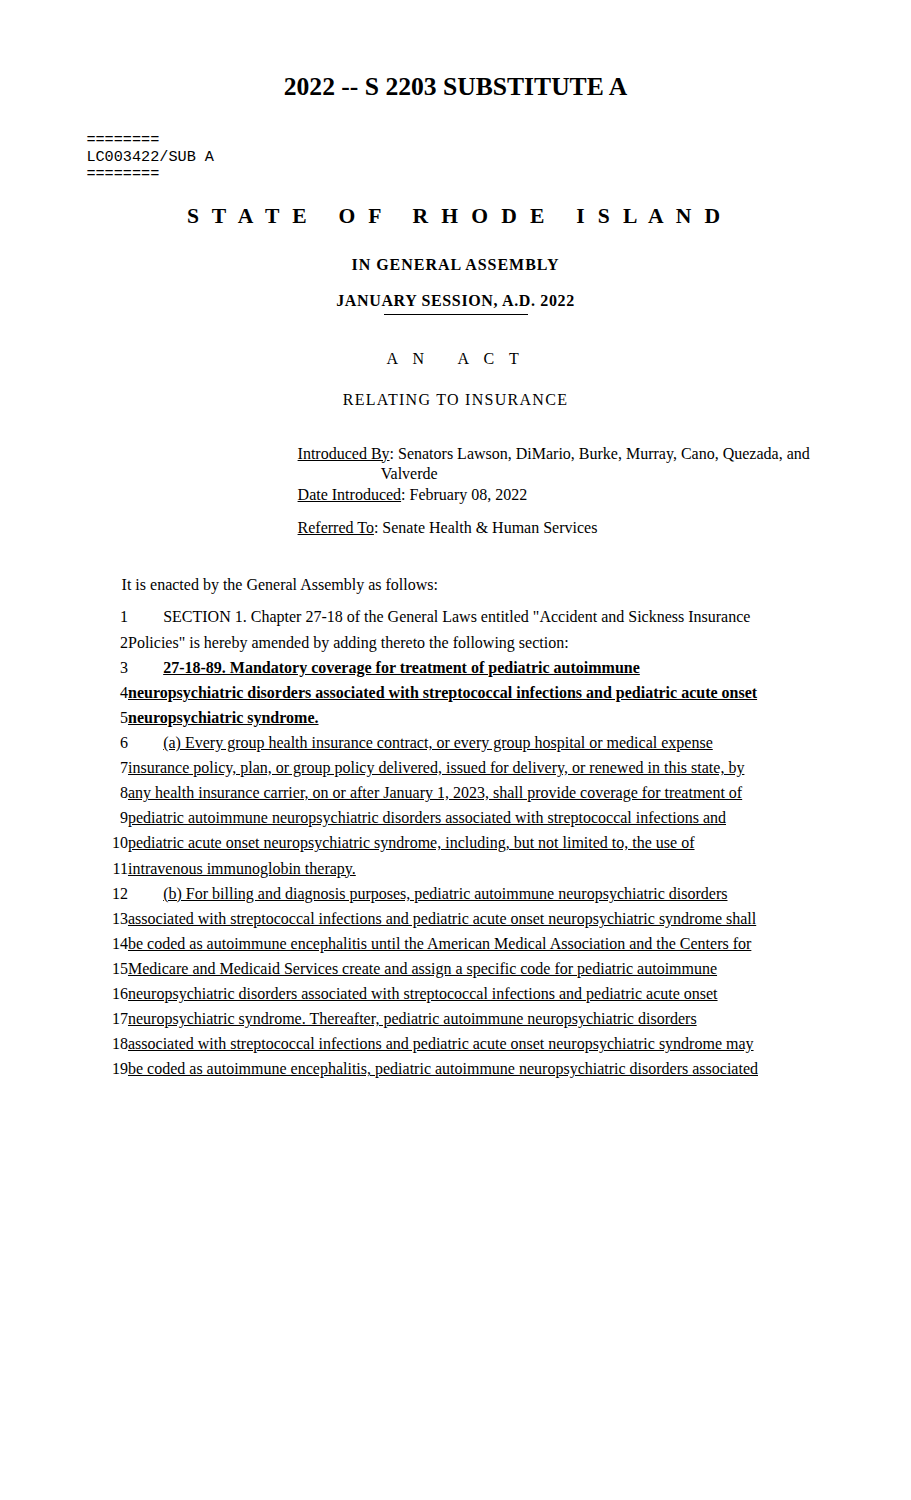2022 -- S 2203 SUBSTITUTE A
========
LC003422/SUB A
========
S T A T E O F R H O D E I S L A N D
IN GENERAL ASSEMBLY
JANUARY SESSION, A.D. 2022
A N A C T
RELATING TO INSURANCE
Introduced By: Senators Lawson, DiMario, Burke, Murray, Cano, Quezada, and
Valverde
Date Introduced: February 08, 2022
Referred To: Senate Health & Human Services
It is enacted by the General Assembly as follows:
| 1 | SECTION 1. Chapter 27-18 of the General Laws entitled "Accident and Sickness Insurance |
| 2 | Policies" is hereby amended by adding thereto the following section: |
| 3 | 27-18-89. Mandatory coverage for treatment of pediatric autoimmune |
| 4 | neuropsychiatric disorders associated with streptococcal infections and pediatric acute onset |
| 5 | neuropsychiatric syndrome. |
| 6 | (a) Every group health insurance contract, or every group hospital or medical expense |
| 7 | insurance policy, plan, or group policy delivered, issued for delivery, or renewed in this state, by |
| 8 | any health insurance carrier, on or after January 1, 2023, shall provide coverage for treatment of |
| 9 | pediatric autoimmune neuropsychiatric disorders associated with streptococcal infections and |
| 10 | pediatric acute onset neuropsychiatric syndrome, including, but not limited to, the use of |
| 11 | intravenous immunoglobin therapy. |
| 12 | (b) For billing and diagnosis purposes, pediatric autoimmune neuropsychiatric disorders |
| 13 | associated with streptococcal infections and pediatric acute onset neuropsychiatric syndrome shall |
| 14 | be coded as autoimmune encephalitis until the American Medical Association and the Centers for |
| 15 | Medicare and Medicaid Services create and assign a specific code for pediatric autoimmune |
| 16 | neuropsychiatric disorders associated with streptococcal infections and pediatric acute onset |
| 17 | neuropsychiatric syndrome. Thereafter, pediatric autoimmune neuropsychiatric disorders |
| 18 | associated with streptococcal infections and pediatric acute onset neuropsychiatric syndrome may |
| 19 | be coded as autoimmune encephalitis, pediatric autoimmune neuropsychiatric disorders associated |